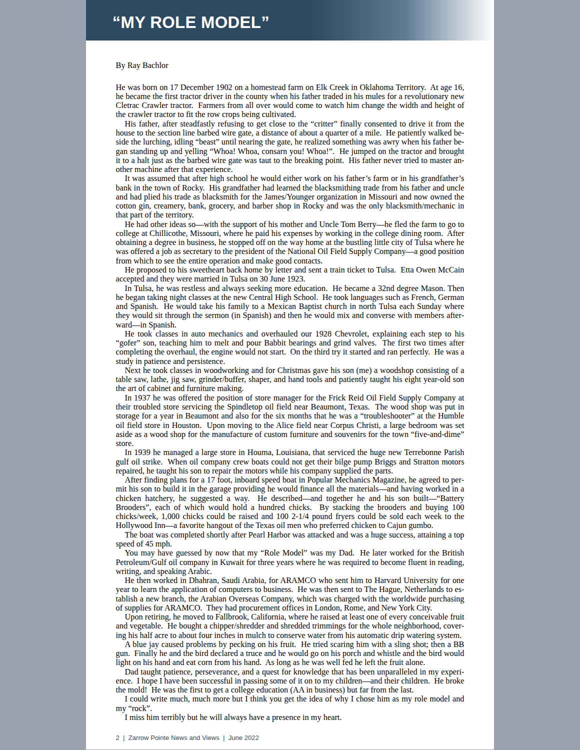“My Role Model”
By Ray Bachlor
He was born on 17 December 1902 on a homestead farm on Elk Creek in Oklahoma Territory. At age 16, he became the first tractor driver in the county when his father traded in his mules for a revolutionary new Cletrac Crawler tractor. Farmers from all over would come to watch him change the width and height of the crawler tractor to fit the row crops being cultivated.
His father, after steadfastly refusing to get close to the “critter” finally consented to drive it from the house to the section line barbed wire gate, a distance of about a quarter of a mile. He patiently walked beside the lurching, idling “beast” until nearing the gate, he realized something was awry when his father began standing up and yelling “Whoa! Whoa, consarn you! Whoa!”. He jumped on the tractor and brought it to a halt just as the barbed wire gate was taut to the breaking point. His father never tried to master another machine after that experience.
It was assumed that after high school he would either work on his father’s farm or in his grandfather’s bank in the town of Rocky. His grandfather had learned the blacksmithing trade from his father and uncle and had plied his trade as blacksmith for the James/Younger organization in Missouri and now owned the cotton gin, creamery, bank, grocery, and barber shop in Rocky and was the only blacksmith/mechanic in that part of the territory.
He had other ideas so—with the support of his mother and Uncle Tom Berry—he fled the farm to go to college at Chillicothe, Missouri, where he paid his expenses by working in the college dining room. After obtaining a degree in business, he stopped off on the way home at the bustling little city of Tulsa where he was offered a job as secretary to the president of the National Oil Field Supply Company—a good position from which to see the entire operation and make good contacts.
He proposed to his sweetheart back home by letter and sent a train ticket to Tulsa. Etta Owen McCain accepted and they were married in Tulsa on 30 June 1923.
In Tulsa, he was restless and always seeking more education. He became a 32nd degree Mason. Then he began taking night classes at the new Central High School. He took languages such as French, German and Spanish. He would take his family to a Mexican Baptist church in north Tulsa each Sunday where they would sit through the sermon (in Spanish) and then he would mix and converse with members afterward—in Spanish.
He took classes in auto mechanics and overhauled our 1928 Chevrolet, explaining each step to his “gofer” son, teaching him to melt and pour Babbit bearings and grind valves. The first two times after completing the overhaul, the engine would not start. On the third try it started and ran perfectly. He was a study in patience and persistence.
Next he took classes in woodworking and for Christmas gave his son (me) a woodshop consisting of a table saw, lathe, jig saw, grinder/buffer, shaper, and hand tools and patiently taught his eight year-old son the art of cabinet and furniture making.
In 1937 he was offered the position of store manager for the Frick Reid Oil Field Supply Company at their troubled store servicing the Spindletop oil field near Beaumont, Texas. The wood shop was put in storage for a year in Beaumont and also for the six months that he was a “troubleshooter” at the Humble oil field store in Houston. Upon moving to the Alice field near Corpus Christi, a large bedroom was set aside as a wood shop for the manufacture of custom furniture and souvenirs for the town “five-and-dime” store.
In 1939 he managed a large store in Houma, Louisiana, that serviced the huge new Terrebonne Parish gulf oil strike. When oil company crew boats could not get their bilge pump Briggs and Stratton motors repaired, he taught his son to repair the motors while his company supplied the parts.
After finding plans for a 17 foot, inboard speed boat in Popular Mechanics Magazine, he agreed to permit his son to build it in the garage providing he would finance all the materials—and having worked in a chicken hatchery, he suggested a way. He described—and together he and his son built—“Battery Brooders”, each of which would hold a hundred chicks. By stacking the brooders and buying 100 chicks/week, 1,000 chicks could be raised and 100 2-1/4 pound fryers could be sold each week to the Hollywood Inn—a favorite hangout of the Texas oil men who preferred chicken to Cajun gumbo.
The boat was completed shortly after Pearl Harbor was attacked and was a huge success, attaining a top speed of 45 mph.
You may have guessed by now that my “Role Model” was my Dad. He later worked for the British Petroleum/Gulf oil company in Kuwait for three years where he was required to become fluent in reading, writing, and speaking Arabic.
He then worked in Dhahran, Saudi Arabia, for ARAMCO who sent him to Harvard University for one year to learn the application of computers to business. He was then sent to The Hague, Netherlands to establish a new branch, the Arabian Overseas Company, which was charged with the worldwide purchasing of supplies for ARAMCO. They had procurement offices in London, Rome, and New York City.
Upon retiring, he moved to Fallbrook, California, where he raised at least one of every conceivable fruit and vegetable. He bought a chipper/shredder and shredded trimmings for the whole neighborhood, covering his half acre to about four inches in mulch to conserve water from his automatic drip watering system.
A blue jay caused problems by pecking on his fruit. He tried scaring him with a sling shot; then a BB gun. Finally he and the bird declared a truce and he would go on his porch and whistle and the bird would light on his hand and eat corn from his hand. As long as he was well fed he left the fruit alone.
Dad taught patience, perseverance, and a quest for knowledge that has been unparalleled in my experience. I hope I have been successful in passing some of it on to my children—and their children. He broke the mold! He was the first to get a college education (AA in business) but far from the last.
I could write much, much more but I think you get the idea of why I chose him as my role model and my “rock”.
I miss him terribly but he will always have a presence in my heart.
2 | Zarrow Pointe News and Views | June 2022